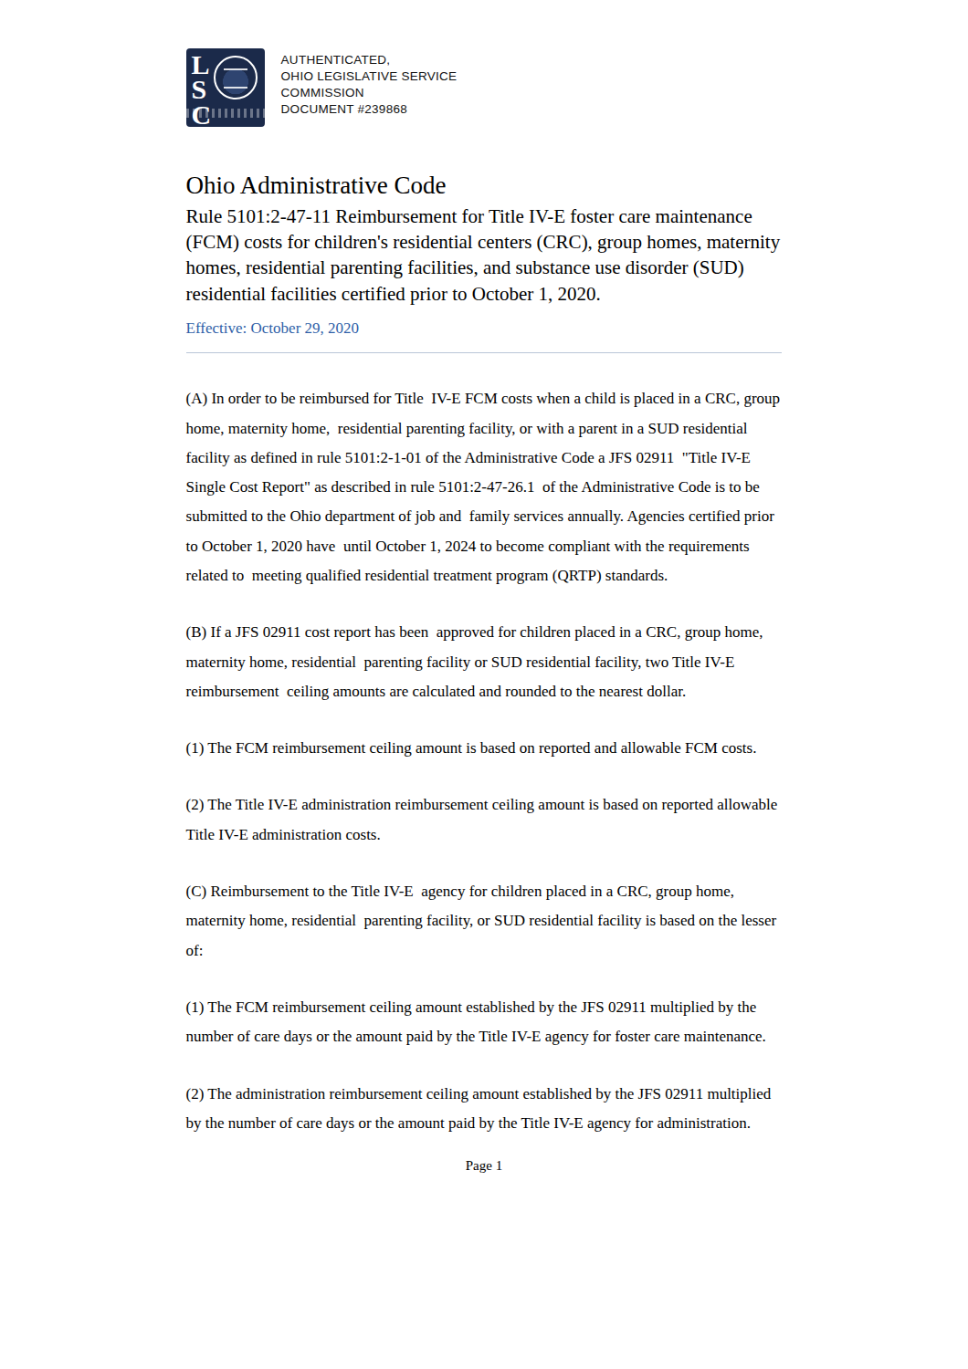L
S
C
AUTHENTICATED,
OHIO LEGISLATIVE SERVICE
COMMISSION
DOCUMENT #239868
Ohio Administrative Code
Rule 5101:2-47-11 Reimbursement for Title IV-E foster care maintenance (FCM) costs for children's residential centers (CRC), group homes, maternity homes, residential parenting facilities, and substance use disorder (SUD) residential facilities certified prior to October 1, 2020.
Effective: October 29, 2020
(A) In order to be reimbursed for Title IV-E FCM costs when a child is placed in a CRC, group home, maternity home, residential parenting facility, or with a parent in a SUD residential facility as defined in rule 5101:2-1-01 of the Administrative Code a JFS 02911 "Title IV-E Single Cost Report" as described in rule 5101:2-47-26.1 of the Administrative Code is to be submitted to the Ohio department of job and family services annually. Agencies certified prior to October 1, 2020 have until October 1, 2024 to become compliant with the requirements related to meeting qualified residential treatment program (QRTP) standards.
(B) If a JFS 02911 cost report has been approved for children placed in a CRC, group home, maternity home, residential parenting facility or SUD residential facility, two Title IV-E reimbursement ceiling amounts are calculated and rounded to the nearest dollar.
(1) The FCM reimbursement ceiling amount is based on reported and allowable FCM costs.
(2) The Title IV-E administration reimbursement ceiling amount is based on reported allowable Title IV-E administration costs.
(C) Reimbursement to the Title IV-E agency for children placed in a CRC, group home, maternity home, residential parenting facility, or SUD residential facility is based on the lesser of:
(1) The FCM reimbursement ceiling amount established by the JFS 02911 multiplied by the number of care days or the amount paid by the Title IV-E agency for foster care maintenance.
(2) The administration reimbursement ceiling amount established by the JFS 02911 multiplied by the number of care days or the amount paid by the Title IV-E agency for administration.
Page 1